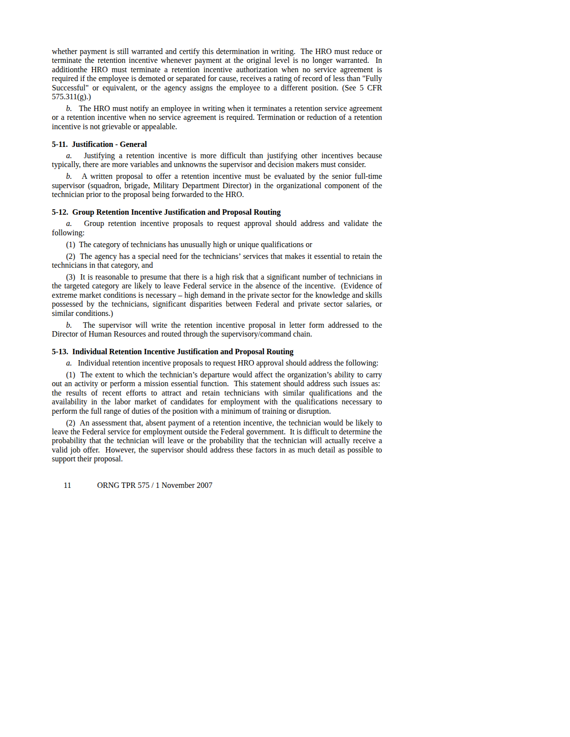whether payment is still warranted and certify this determination in writing. The HRO must reduce or terminate the retention incentive whenever payment at the original level is no longer warranted. In additionthe HRO must terminate a retention incentive authorization when no service agreement is required if the employee is demoted or separated for cause, receives a rating of record of less than "Fully Successful" or equivalent, or the agency assigns the employee to a different position. (See 5 CFR 575.311(g).)
b. The HRO must notify an employee in writing when it terminates a retention service agreement or a retention incentive when no service agreement is required. Termination or reduction of a retention incentive is not grievable or appealable.
5-11. Justification - General
a. Justifying a retention incentive is more difficult than justifying other incentives because typically, there are more variables and unknowns the supervisor and decision makers must consider.
b. A written proposal to offer a retention incentive must be evaluated by the senior full-time supervisor (squadron, brigade, Military Department Director) in the organizational component of the technician prior to the proposal being forwarded to the HRO.
5-12. Group Retention Incentive Justification and Proposal Routing
a. Group retention incentive proposals to request approval should address and validate the following:
(1) The category of technicians has unusually high or unique qualifications or
(2) The agency has a special need for the technicians’ services that makes it essential to retain the technicians in that category, and
(3) It is reasonable to presume that there is a high risk that a significant number of technicians in the targeted category are likely to leave Federal service in the absence of the incentive. (Evidence of extreme market conditions is necessary – high demand in the private sector for the knowledge and skills possessed by the technicians, significant disparities between Federal and private sector salaries, or similar conditions.)
b. The supervisor will write the retention incentive proposal in letter form addressed to the Director of Human Resources and routed through the supervisory/command chain.
5-13. Individual Retention Incentive Justification and Proposal Routing
a. Individual retention incentive proposals to request HRO approval should address the following:
(1) The extent to which the technician’s departure would affect the organization’s ability to carry out an activity or perform a mission essential function. This statement should address such issues as: the results of recent efforts to attract and retain technicians with similar qualifications and the availability in the labor market of candidates for employment with the qualifications necessary to perform the full range of duties of the position with a minimum of training or disruption.
(2) An assessment that, absent payment of a retention incentive, the technician would be likely to leave the Federal service for employment outside the Federal government. It is difficult to determine the probability that the technician will leave or the probability that the technician will actually receive a valid job offer. However, the supervisor should address these factors in as much detail as possible to support their proposal.
11 ORNG TPR 575 / 1 November 2007